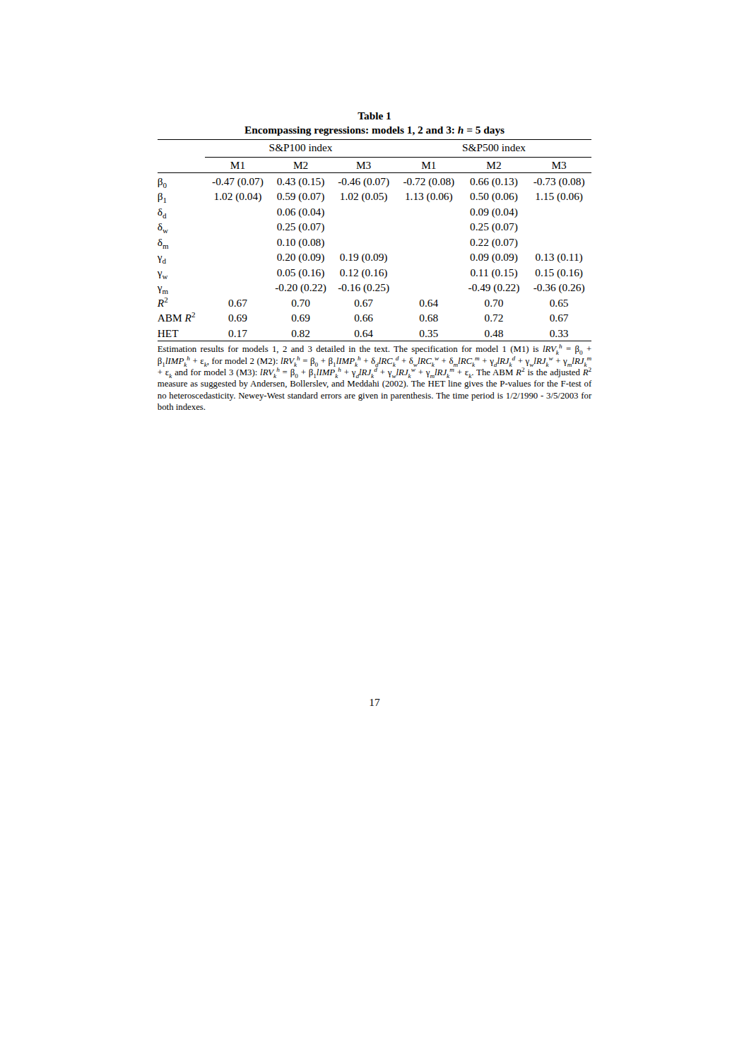Table 1
Encompassing regressions: models 1, 2 and 3: h = 5 days
| | S&P100 index | S&P500 index |
| | M1 | M2 | M3 | M1 | M2 | M3 |
| β 0 | -0.47 (0.07) | 0.43 (0.15) | -0.46 (0.07) | -0.72 (0.08) | 0.66 (0.13) | -0.73 (0.08) |
| β 1 | 1.02 (0.04) | 0.59 (0.07) | 1.02 (0.05) | 1.13 (0.06) | 0.50 (0.06) | 1.15 (0.06) |
| δ d | | 0.06 (0.04) | | | 0.09 (0.04) | |
| δ w | | 0.25 (0.07) | | | 0.25 (0.07) | |
| δ m | | 0.10 (0.08) | | | 0.22 (0.07) | |
| γ d | | 0.20 (0.09) | 0.19 (0.09) | | 0.09 (0.09) | 0.13 (0.11) |
| γ w | | 0.05 (0.16) | 0.12 (0.16) | | 0.11 (0.15) | 0.15 (0.16) |
| γ m | | -0.20 (0.22) | -0.16 (0.25) | | -0.49 (0.22) | -0.36 (0.26) |
| R 2 | 0.67 | 0.70 | 0.67 | 0.64 | 0.70 | 0.65 |
| ABM R 2 | 0.69 | 0.69 | 0.66 | 0.68 | 0.72 | 0.67 |
| HET | 0.17 | 0.82 | 0.64 | 0.35 | 0.48 | 0.33 |
Estimation results for models 1, 2 and 3 detailed in the text. The specification for model 1 (M1) is lRVkh = β0 + β1lIMPkh + εk, for model 2 (M2): lRVkh = β0 + β1lIMPkh + δdlRCkd + δwlRCkw + δmlRCkm + γdlRJkd + γwlRJkw + γmlRJkm + εk and for model 3 (M3): lRVkh = β0 + β1lIMPkh + γdlRJkd + γwlRJkw + γmlRJkm + εk. The ABM R2 is the adjusted R2 measure as suggested by Andersen, Bollerslev, and Meddahi (2002). The HET line gives the P-values for the F-test of no heteroscedasticity. Newey-West standard errors are given in parenthesis. The time period is 1/2/1990 - 3/5/2003 for both indexes.
17